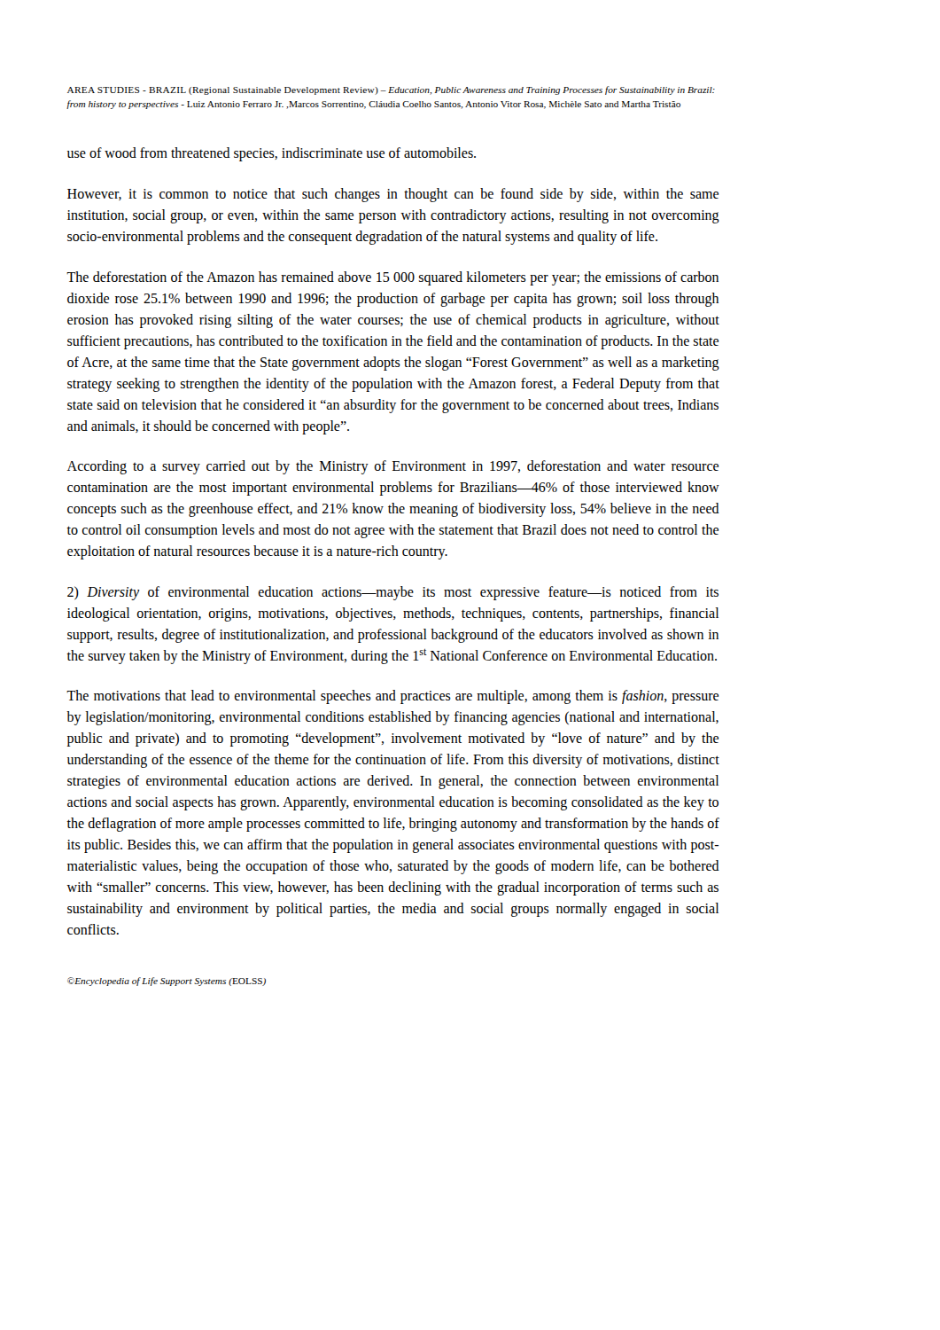AREA STUDIES - BRAZIL (Regional Sustainable Development Review) – Education, Public Awareness and Training Processes for Sustainability in Brazil: from history to perspectives - Luiz Antonio Ferraro Jr. ,Marcos Sorrentino, Cláudia Coelho Santos, Antonio Vitor Rosa, Michèle Sato and Martha Tristão
use of wood from threatened species, indiscriminate use of automobiles.
However, it is common to notice that such changes in thought can be found side by side, within the same institution, social group, or even, within the same person with contradictory actions, resulting in not overcoming socio-environmental problems and the consequent degradation of the natural systems and quality of life.
The deforestation of the Amazon has remained above 15 000 squared kilometers per year; the emissions of carbon dioxide rose 25.1% between 1990 and 1996; the production of garbage per capita has grown; soil loss through erosion has provoked rising silting of the water courses; the use of chemical products in agriculture, without sufficient precautions, has contributed to the toxification in the field and the contamination of products. In the state of Acre, at the same time that the State government adopts the slogan “Forest Government” as well as a marketing strategy seeking to strengthen the identity of the population with the Amazon forest, a Federal Deputy from that state said on television that he considered it “an absurdity for the government to be concerned about trees, Indians and animals, it should be concerned with people”.
According to a survey carried out by the Ministry of Environment in 1997, deforestation and water resource contamination are the most important environmental problems for Brazilians—46% of those interviewed know concepts such as the greenhouse effect, and 21% know the meaning of biodiversity loss, 54% believe in the need to control oil consumption levels and most do not agree with the statement that Brazil does not need to control the exploitation of natural resources because it is a nature-rich country.
2) Diversity of environmental education actions—maybe its most expressive feature—is noticed from its ideological orientation, origins, motivations, objectives, methods, techniques, contents, partnerships, financial support, results, degree of institutionalization, and professional background of the educators involved as shown in the survey taken by the Ministry of Environment, during the 1st National Conference on Environmental Education.
The motivations that lead to environmental speeches and practices are multiple, among them is fashion, pressure by legislation/monitoring, environmental conditions established by financing agencies (national and international, public and private) and to promoting “development”, involvement motivated by “love of nature” and by the understanding of the essence of the theme for the continuation of life. From this diversity of motivations, distinct strategies of environmental education actions are derived. In general, the connection between environmental actions and social aspects has grown. Apparently, environmental education is becoming consolidated as the key to the deflagration of more ample processes committed to life, bringing autonomy and transformation by the hands of its public. Besides this, we can affirm that the population in general associates environmental questions with post-materialistic values, being the occupation of those who, saturated by the goods of modern life, can be bothered with “smaller” concerns. This view, however, has been declining with the gradual incorporation of terms such as sustainability and environment by political parties, the media and social groups normally engaged in social conflicts.
©Encyclopedia of Life Support Systems (EOLSS)